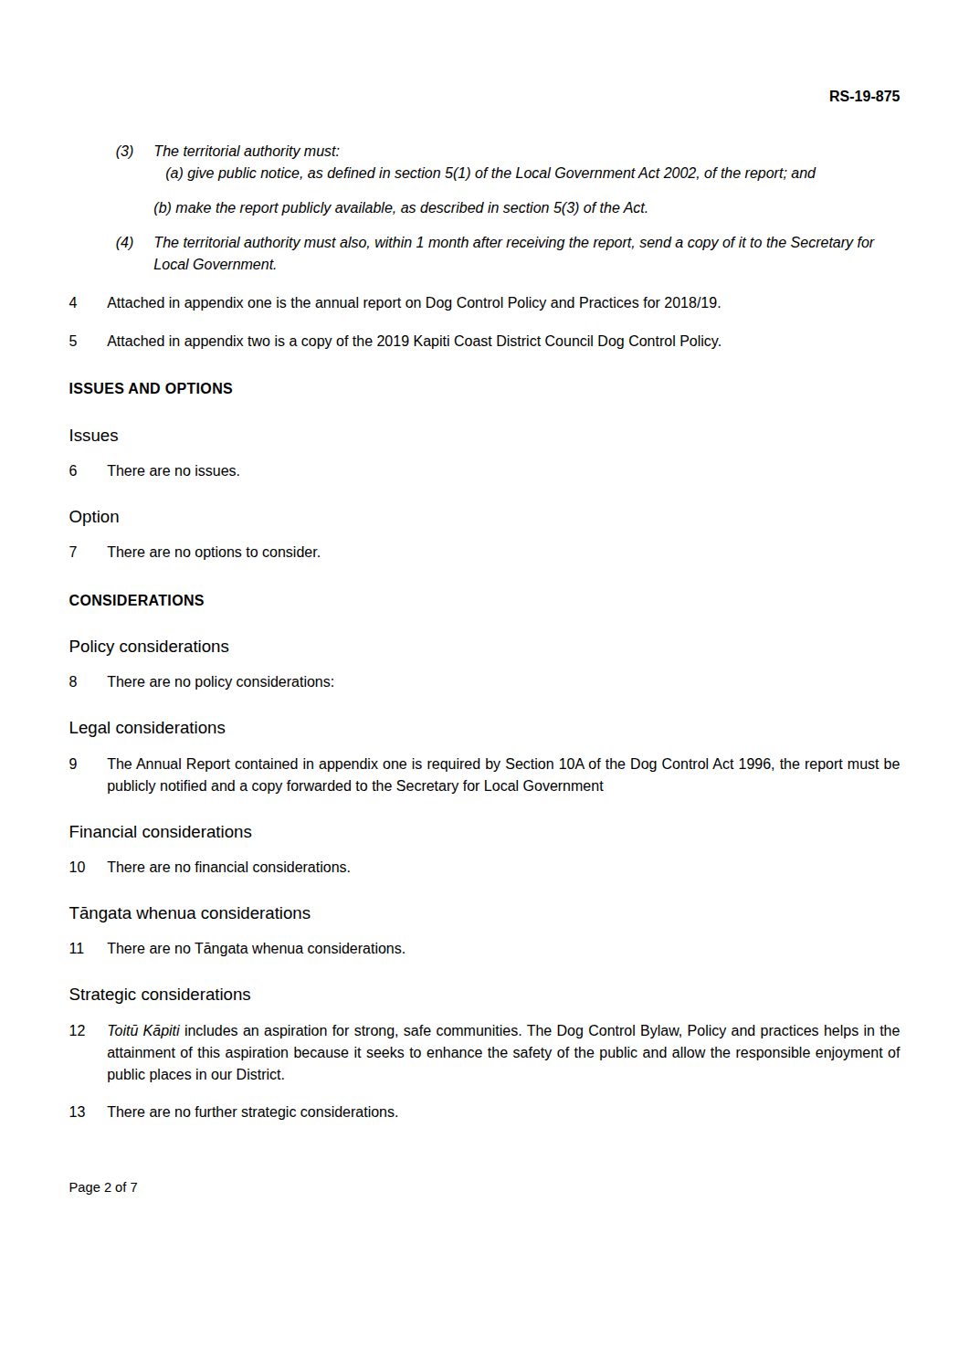RS-19-875
(3) The territorial authority must:
(a) give public notice, as defined in section 5(1) of the Local Government Act 2002, of the report; and
(b) make the report publicly available, as described in section 5(3) of the Act.
(4) The territorial authority must also, within 1 month after receiving the report, send a copy of it to the Secretary for Local Government.
4 Attached in appendix one is the annual report on Dog Control Policy and Practices for 2018/19.
5 Attached in appendix two is a copy of the 2019 Kapiti Coast District Council Dog Control Policy.
Issues and Options
Issues
6 There are no issues.
Option
7 There are no options to consider.
Considerations
Policy considerations
8 There are no policy considerations:
Legal considerations
9 The Annual Report contained in appendix one is required by Section 10A of the Dog Control Act 1996, the report must be publicly notified and a copy forwarded to the Secretary for Local Government
Financial considerations
10 There are no financial considerations.
Tāngata whenua considerations
11 There are no Tāngata whenua considerations.
Strategic considerations
12 Toitū Kāpiti includes an aspiration for strong, safe communities. The Dog Control Bylaw, Policy and practices helps in the attainment of this aspiration because it seeks to enhance the safety of the public and allow the responsible enjoyment of public places in our District.
13 There are no further strategic considerations.
Page 2 of 7